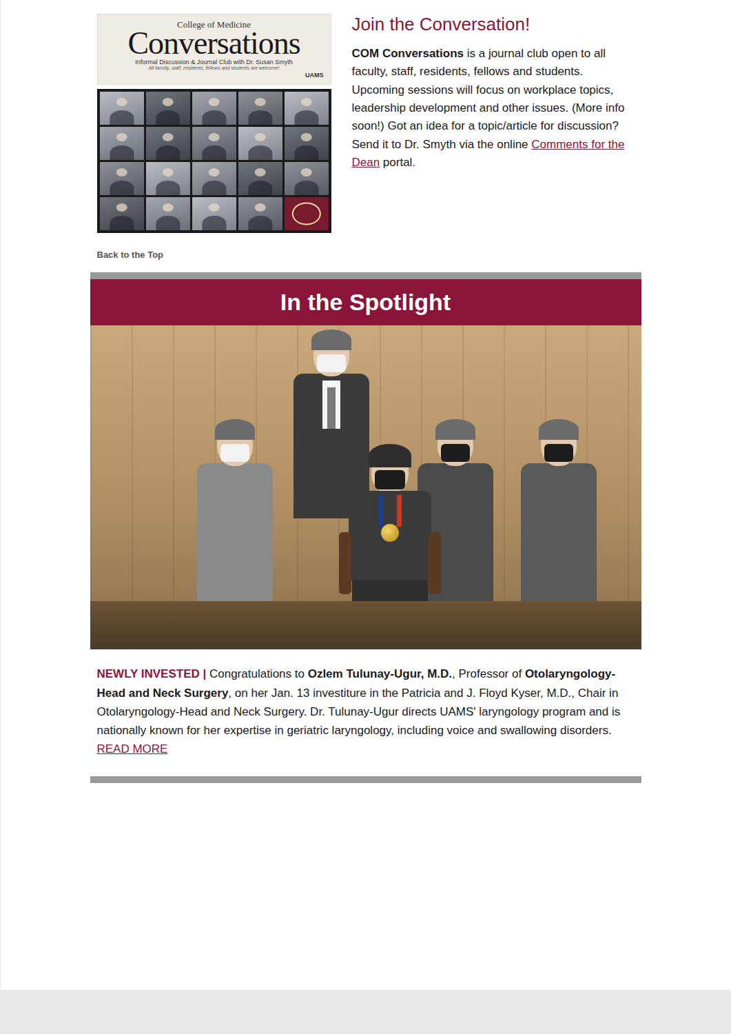College of Medicine
Conversations
Informal Discussion & Journal Club with Dr. Susan Smyth
All faculty, staff, residents, fellows and students are welcome!
UAMS
Join the Conversation!
COM Conversations is a journal club open to all faculty, staff, residents, fellows and students. Upcoming sessions will focus on workplace topics, leadership development and other issues. (More info soon!) Got an idea for a topic/article for discussion? Send it to Dr. Smyth via the online Comments for the Dean portal.
Back to the Top
In the Spotlight
NEWLY INVESTED | Congratulations to Ozlem Tulunay-Ugur, M.D., Professor of Otolaryngology-Head and Neck Surgery, on her Jan. 13 investiture in the Patricia and J. Floyd Kyser, M.D., Chair in Otolaryngology-Head and Neck Surgery. Dr. Tulunay-Ugur directs UAMS' laryngology program and is nationally known for her expertise in geriatric laryngology, including voice and swallowing disorders. READ MORE